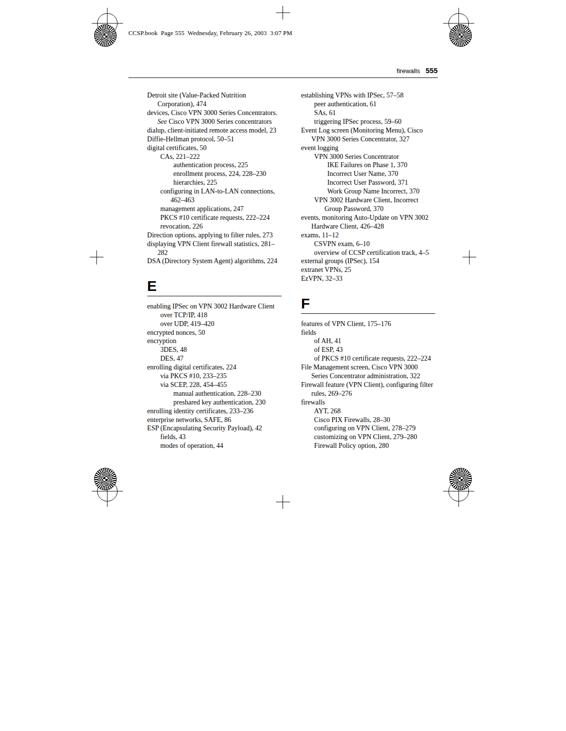CCSP.book Page 555 Wednesday, February 26, 2003 3:07 PM
firewalls 555
Detroit site (Value-Packed Nutrition Corporation), 474
devices, Cisco VPN 3000 Series Concentrators. See Cisco VPN 3000 Series concentrators
dialup, client-initiated remote access model, 23
Diffie-Hellman protocol, 50–51
digital certificates, 50
CAs, 221–222
authentication process, 225
enrollment process, 224, 228–230
hierarchies, 225
configuring in LAN-to-LAN connections, 462–463
management applications, 247
PKCS #10 certificate requests, 222–224
revocation, 226
Direction options, applying to filter rules, 273
displaying VPN Client firewall statistics, 281–282
DSA (Directory System Agent) algorithms, 224
E
enabling IPSec on VPN 3002 Hardware Client
over TCP/IP, 418
over UDP, 419–420
encrypted nonces, 50
encryption
3DES, 48
DES, 47
enrolling digital certificates, 224
via PKCS #10, 233–235
via SCEP, 228, 454–455
manual authentication, 228–230
preshared key authentication, 230
enrolling identity certificates, 233–236
enterprise networks, SAFE, 86
ESP (Encapsulating Security Payload), 42
fields, 43
modes of operation, 44
establishing VPNs with IPSec, 57–58
peer authentication, 61
SAs, 61
triggering IPSec process, 59–60
Event Log screen (Monitoring Menu), Cisco VPN 3000 Series Concentrator, 327
event logging
VPN 3000 Series Concentrator
IKE Failures on Phase 1, 370
Incorrect User Name, 370
Incorrect User Password, 371
Work Group Name Incorrect, 370
VPN 3002 Hardware Client, Incorrect Group Password, 370
events, monitoring Auto-Update on VPN 3002 Hardware Client, 426–428
exams, 11–12
CSVPN exam, 6–10
overview of CCSP certification track, 4–5
external groups (IPSec), 154
extranet VPNs, 25
EzVPN, 32–33
F
features of VPN Client, 175–176
fields
of AH, 41
of ESP, 43
of PKCS #10 certificate requests, 222–224
File Management screen, Cisco VPN 3000 Series Concentrator administration, 322
Firewall feature (VPN Client), configuring filter rules, 269–276
firewalls
AYT, 268
Cisco PIX Firewalls, 28–30
configuring on VPN Client, 278–279
customizing on VPN Client, 279–280
Firewall Policy option, 280